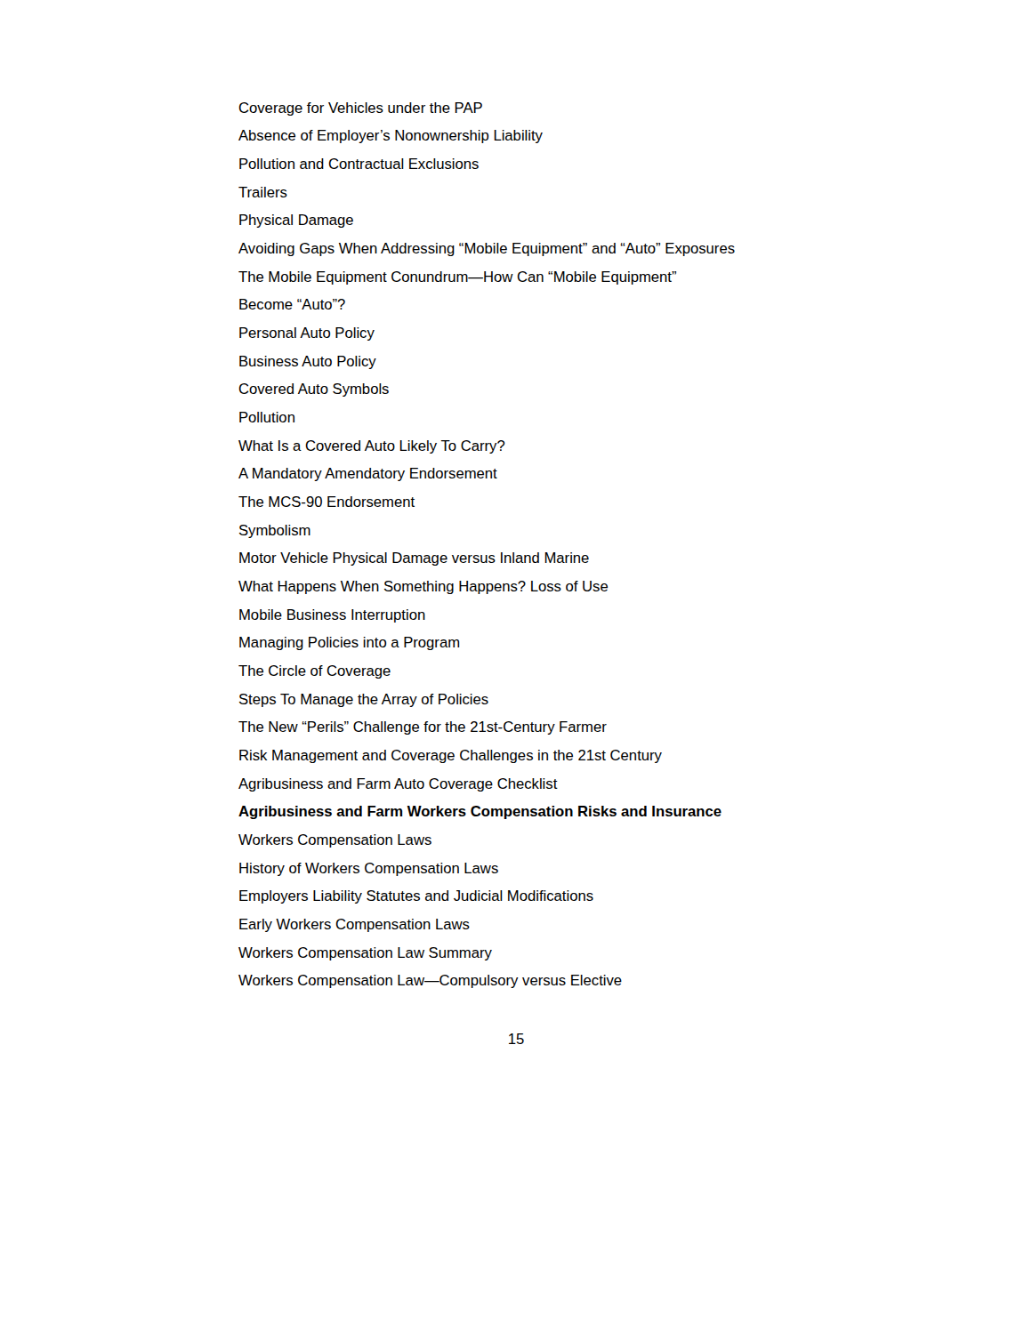Coverage for Vehicles under the PAP
Absence of Employer’s Nonownership Liability
Pollution and Contractual Exclusions
Trailers
Physical Damage
Avoiding Gaps When Addressing “Mobile Equipment” and “Auto” Exposures
The Mobile Equipment Conundrum—How Can “Mobile Equipment” Become “Auto”?
Personal Auto Policy
Business Auto Policy
Covered Auto Symbols
Pollution
What Is a Covered Auto Likely To Carry?
A Mandatory Amendatory Endorsement
The MCS-90 Endorsement
Symbolism
Motor Vehicle Physical Damage versus Inland Marine
What Happens When Something Happens? Loss of Use
Mobile Business Interruption
Managing Policies into a Program
The Circle of Coverage
Steps To Manage the Array of Policies
The New “Perils” Challenge for the 21st-Century Farmer
Risk Management and Coverage Challenges in the 21st Century
Agribusiness and Farm Auto Coverage Checklist
Agribusiness and Farm Workers Compensation Risks and Insurance
Workers Compensation Laws
History of Workers Compensation Laws
Employers Liability Statutes and Judicial Modifications
Early Workers Compensation Laws
Workers Compensation Law Summary
Workers Compensation Law—Compulsory versus Elective
15